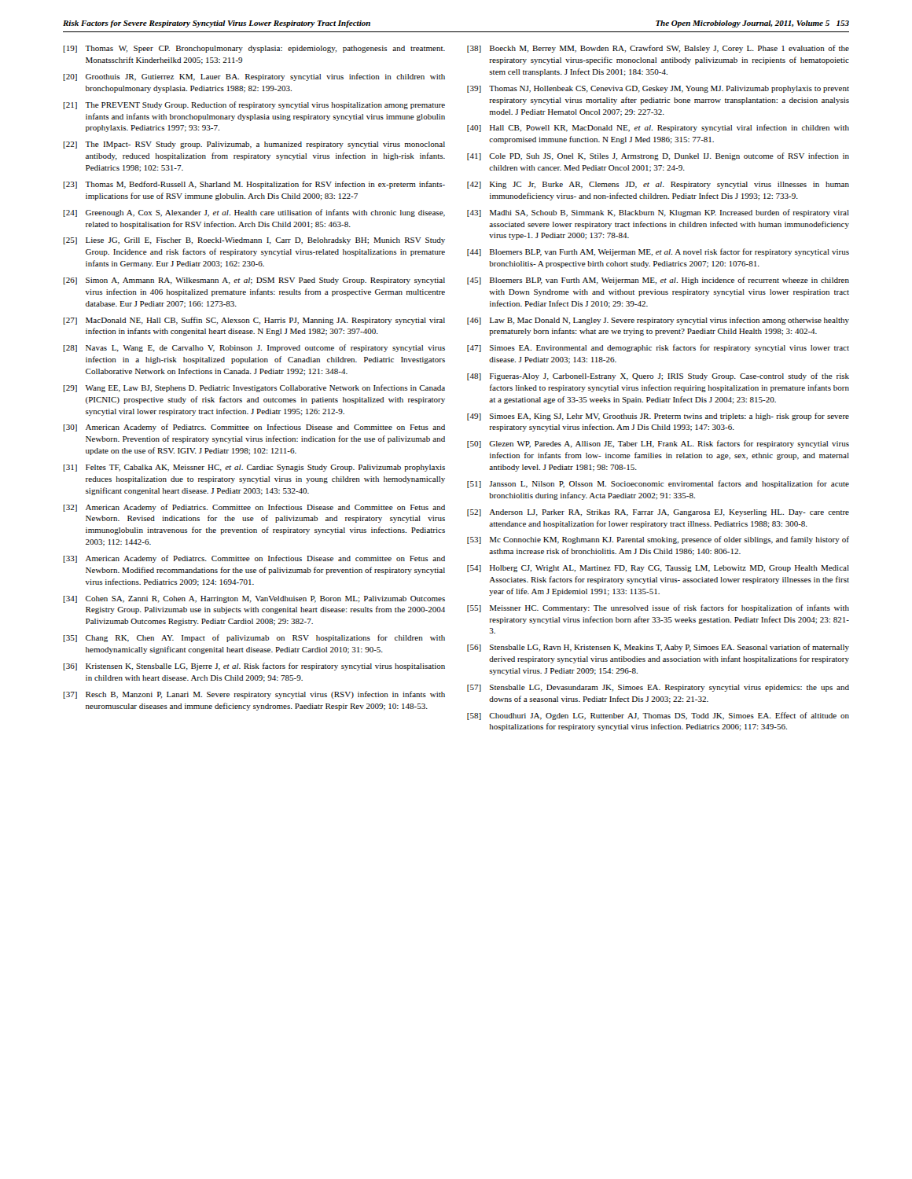Risk Factors for Severe Respiratory Syncytial Virus Lower Respiratory Tract Infection
The Open Microbiology Journal, 2011, Volume 5 153
[19] Thomas W, Speer CP. Bronchopulmonary dysplasia: epidemiology, pathogenesis and treatment. Monatsschrift Kinderheilkd 2005; 153: 211-9
[20] Groothuis JR, Gutierrez KM, Lauer BA. Respiratory syncytial virus infection in children with bronchopulmonary dysplasia. Pediatrics 1988; 82: 199-203.
[21] The PREVENT Study Group. Reduction of respiratory syncytial virus hospitalization among premature infants and infants with bronchopulmonary dysplasia using respiratory syncytial virus immune globulin prophylaxis. Pediatrics 1997; 93: 93-7.
[22] The IMpact- RSV Study group. Palivizumab, a humanized respiratory syncytial virus monoclonal antibody, reduced hospitalization from respiratory syncytial virus infection in high-risk infants. Pediatrics 1998; 102: 531-7.
[23] Thomas M, Bedford-Russell A, Sharland M. Hospitalization for RSV infection in ex-preterm infants-implications for use of RSV immune globulin. Arch Dis Child 2000; 83: 122-7
[24] Greenough A, Cox S, Alexander J, et al. Health care utilisation of infants with chronic lung disease, related to hospitalisation for RSV infection. Arch Dis Child 2001; 85: 463-8.
[25] Liese JG, Grill E, Fischer B, Roeckl-Wiedmann I, Carr D, Belohradsky BH; Munich RSV Study Group. Incidence and risk factors of respiratory syncytial virus-related hospitalizations in premature infants in Germany. Eur J Pediatr 2003; 162: 230-6.
[26] Simon A, Ammann RA, Wilkesmann A, et al; DSM RSV Paed Study Group. Respiratory syncytial virus infection in 406 hospitalized premature infants: results from a prospective German multicentre database. Eur J Pediatr 2007; 166: 1273-83.
[27] MacDonald NE, Hall CB, Suffin SC, Alexson C, Harris PJ, Manning JA. Respiratory syncytial viral infection in infants with congenital heart disease. N Engl J Med 1982; 307: 397-400.
[28] Navas L, Wang E, de Carvalho V, Robinson J. Improved outcome of respiratory syncytial virus infection in a high-risk hospitalized population of Canadian children. Pediatric Investigators Collaborative Network on Infections in Canada. J Pediatr 1992; 121: 348-4.
[29] Wang EE, Law BJ, Stephens D. Pediatric Investigators Collaborative Network on Infections in Canada (PICNIC) prospective study of risk factors and outcomes in patients hospitalized with respiratory syncytial viral lower respiratory tract infection. J Pediatr 1995; 126: 212-9.
[30] American Academy of Pediatrcs. Committee on Infectious Disease and Committee on Fetus and Newborn. Prevention of respiratory syncytial virus infection: indication for the use of palivizumab and update on the use of RSV. IGIV. J Pediatr 1998; 102: 1211-6.
[31] Feltes TF, Cabalka AK, Meissner HC, et al. Cardiac Synagis Study Group. Palivizumab prophylaxis reduces hospitalization due to respiratory syncytial virus in young children with hemodynamically significant congenital heart disease. J Pediatr 2003; 143: 532-40.
[32] American Academy of Pediatrics. Committee on Infectious Disease and Committee on Fetus and Newborn. Revised indications for the use of palivizumab and respiratory syncytial virus immunoglobulin intravenous for the prevention of respiratory syncytial virus infections. Pediatrics 2003; 112: 1442-6.
[33] American Academy of Pediatrcs. Committee on Infectious Disease and committee on Fetus and Newborn. Modified recommandations for the use of palivizumab for prevention of respiratory syncytial virus infections. Pediatrics 2009; 124: 1694-701.
[34] Cohen SA, Zanni R, Cohen A, Harrington M, VanVeldhuisen P, Boron ML; Palivizumab Outcomes Registry Group. Palivizumab use in subjects with congenital heart disease: results from the 2000-2004 Palivizumab Outcomes Registry. Pediatr Cardiol 2008; 29: 382-7.
[35] Chang RK, Chen AY. Impact of palivizumab on RSV hospitalizations for children with hemodynamically significant congenital heart disease. Pediatr Cardiol 2010; 31: 90-5.
[36] Kristensen K, Stensballe LG, Bjerre J, et al. Risk factors for respiratory syncytial virus hospitalisation in children with heart disease. Arch Dis Child 2009; 94: 785-9.
[37] Resch B, Manzoni P, Lanari M. Severe respiratory syncytial virus (RSV) infection in infants with neuromuscular diseases and immune deficiency syndromes. Paediatr Respir Rev 2009; 10: 148-53.
[38] Boeckh M, Berrey MM, Bowden RA, Crawford SW, Balsley J, Corey L. Phase 1 evaluation of the respiratory syncytial virus-specific monoclonal antibody palivizumab in recipients of hematopoietic stem cell transplants. J Infect Dis 2001; 184: 350-4.
[39] Thomas NJ, Hollenbeak CS, Ceneviva GD, Geskey JM, Young MJ. Palivizumab prophylaxis to prevent respiratory syncytial virus mortality after pediatric bone marrow transplantation: a decision analysis model. J Pediatr Hematol Oncol 2007; 29: 227-32.
[40] Hall CB, Powell KR, MacDonald NE, et al. Respiratory syncytial viral infection in children with compromised immune function. N Engl J Med 1986; 315: 77-81.
[41] Cole PD, Suh JS, Onel K, Stiles J, Armstrong D, Dunkel IJ. Benign outcome of RSV infection in children with cancer. Med Pediatr Oncol 2001; 37: 24-9.
[42] King JC Jr, Burke AR, Clemens JD, et al. Respiratory syncytial virus illnesses in human immunodeficiency virus- and non-infected children. Pediatr Infect Dis J 1993; 12: 733-9.
[43] Madhi SA, Schoub B, Simmank K, Blackburn N, Klugman KP. Increased burden of respiratory viral associated severe lower respiratory tract infections in children infected with human immunodeficiency virus type-1. J Pediatr 2000; 137: 78-84.
[44] Bloemers BLP, van Furth AM, Weijerman ME, et al. A novel risk factor for respiratory syncytical virus bronchiolitis- A prospective birth cohort study. Pediatrics 2007; 120: 1076-81.
[45] Bloemers BLP, van Furth AM, Weijerman ME, et al. High incidence of recurrent wheeze in children with Down Syndrome with and without previous respiratory syncytial virus lower respiration tract infection. Pediar Infect Dis J 2010; 29: 39-42.
[46] Law B, Mac Donald N, Langley J. Severe respiratory syncytial virus infection among otherwise healthy prematurely born infants: what are we trying to prevent? Paediatr Child Health 1998; 3: 402-4.
[47] Simoes EA. Environmental and demographic risk factors for respiratory syncytial virus lower tract disease. J Pediatr 2003; 143: 118-26.
[48] Figueras-Aloy J, Carbonell-Estrany X, Quero J; IRIS Study Group. Case-control study of the risk factors linked to respiratory syncytial virus infection requiring hospitalization in premature infants born at a gestational age of 33-35 weeks in Spain. Pediatr Infect Dis J 2004; 23: 815-20.
[49] Simoes EA, King SJ, Lehr MV, Groothuis JR. Preterm twins and triplets: a high- risk group for severe respiratory syncytial virus infection. Am J Dis Child 1993; 147: 303-6.
[50] Glezen WP, Paredes A, Allison JE, Taber LH, Frank AL. Risk factors for respiratory syncytial virus infection for infants from low- income families in relation to age, sex, ethnic group, and maternal antibody level. J Pediatr 1981; 98: 708-15.
[51] Jansson L, Nilson P, Olsson M. Socioeconomic enviromental factors and hospitalization for acute bronchiolitis during infancy. Acta Paediatr 2002; 91: 335-8.
[52] Anderson LJ, Parker RA, Strikas RA, Farrar JA, Gangarosa EJ, Keyserling HL. Day- care centre attendance and hospitalization for lower respiratory tract illness. Pediatrics 1988; 83: 300-8.
[53] Mc Connochie KM, Roghmann KJ. Parental smoking, presence of older siblings, and family history of asthma increase risk of bronchiolitis. Am J Dis Child 1986; 140: 806-12.
[54] Holberg CJ, Wright AL, Martinez FD, Ray CG, Taussig LM, Lebowitz MD, Group Health Medical Associates. Risk factors for respiratory syncytial virus- associated lower respiratory illnesses in the first year of life. Am J Epidemiol 1991; 133: 1135-51.
[55] Meissner HC. Commentary: The unresolved issue of risk factors for hospitalization of infants with respiratory syncytial virus infection born after 33-35 weeks gestation. Pediatr Infect Dis 2004; 23: 821-3.
[56] Stensballe LG, Ravn H, Kristensen K, Meakins T, Aaby P, Simoes EA. Seasonal variation of maternally derived respiratory syncytial virus antibodies and association with infant hospitalizations for respiratory syncytial virus. J Pediatr 2009; 154: 296-8.
[57] Stensballe LG, Devasundaram JK, Simoes EA. Respiratory syncytial virus epidemics: the ups and downs of a seasonal virus. Pediatr Infect Dis J 2003; 22: 21-32.
[58] Choudhuri JA, Ogden LG, Ruttenber AJ, Thomas DS, Todd JK, Simoes EA. Effect of altitude on hospitalizations for respiratory syncytial virus infection. Pediatrics 2006; 117: 349-56.